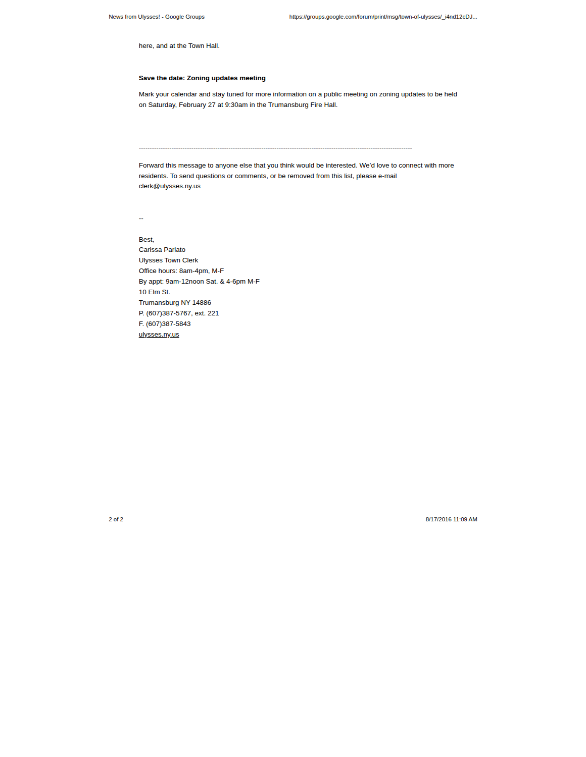News from Ulysses! - Google Groups
https://groups.google.com/forum/print/msg/town-of-ulysses/_i4nd12cDJ...
here, and at the Town Hall.
Save the date: Zoning updates meeting
Mark your calendar and stay tuned for more information on a public meeting on zoning updates to be held on Saturday, February 27 at 9:30am in the Trumansburg Fire Hall.
-----------------------------------------------------------------------------------------------------------------------------
Forward this message to anyone else that you think would be interested. We’d love to connect with more residents. To send questions or comments, or be removed from this list, please e-mail clerk@ulysses.ny.us
--
Best,
Carissa Parlato
Ulysses Town Clerk
Office hours: 8am-4pm, M-F
By appt: 9am-12noon Sat. & 4-6pm M-F
10 Elm St.
Trumansburg NY 14886
P. (607)387-5767, ext. 221
F. (607)387-5843
ulysses.ny.us
2 of 2
8/17/2016 11:09 AM